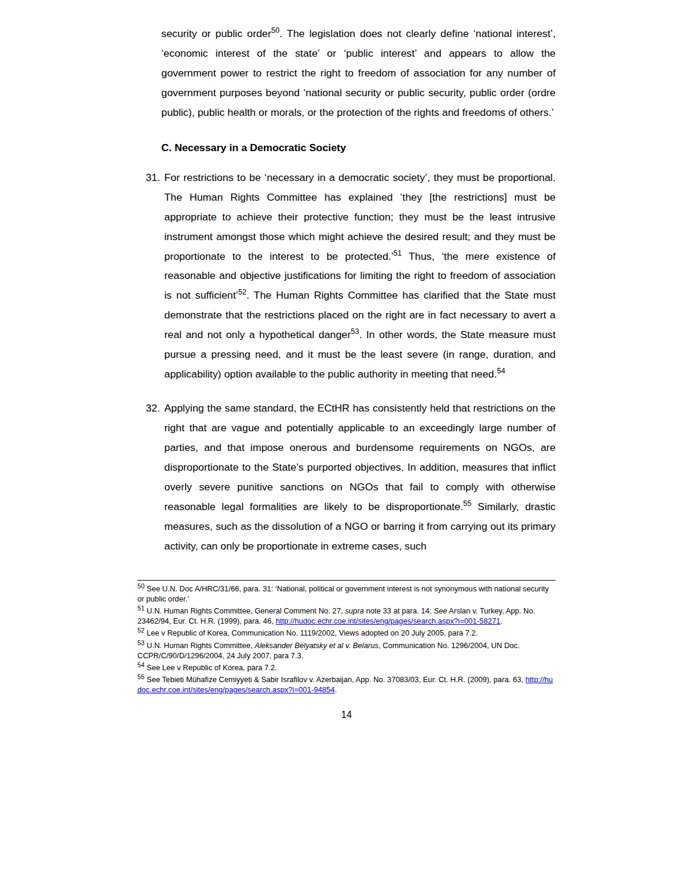security or public order50. The legislation does not clearly define ‘national interest’, ‘economic interest of the state’ or ‘public interest’ and appears to allow the government power to restrict the right to freedom of association for any number of government purposes beyond ‘national security or public security, public order (ordre public), public health or morals, or the protection of the rights and freedoms of others.’
C. Necessary in a Democratic Society
31. For restrictions to be ‘necessary in a democratic society’, they must be proportional. The Human Rights Committee has explained ‘they [the restrictions] must be appropriate to achieve their protective function; they must be the least intrusive instrument amongst those which might achieve the desired result; and they must be proportionate to the interest to be protected.’51 Thus, ‘the mere existence of reasonable and objective justifications for limiting the right to freedom of association is not sufficient’52. The Human Rights Committee has clarified that the State must demonstrate that the restrictions placed on the right are in fact necessary to avert a real and not only a hypothetical danger53. In other words, the State measure must pursue a pressing need, and it must be the least severe (in range, duration, and applicability) option available to the public authority in meeting that need.54
32. Applying the same standard, the ECtHR has consistently held that restrictions on the right that are vague and potentially applicable to an exceedingly large number of parties, and that impose onerous and burdensome requirements on NGOs, are disproportionate to the State’s purported objectives. In addition, measures that inflict overly severe punitive sanctions on NGOs that fail to comply with otherwise reasonable legal formalities are likely to be disproportionate.55 Similarly, drastic measures, such as the dissolution of a NGO or barring it from carrying out its primary activity, can only be proportionate in extreme cases, such
50 See U.N. Doc A/HRC/31/66, para. 31: ‘National, political or government interest is not synonymous with national security or public order.’
51 U.N. Human Rights Committee, General Comment No. 27, supra note 33 at para. 14; See Arslan v. Turkey, App. No. 23462/94, Eur. Ct. H.R. (1999), para. 46, http://hudoc.echr.coe.int/sites/eng/pages/search.aspx?i=001-58271.
52 Lee v Republic of Korea, Communication No. 1119/2002, Views adopted on 20 July 2005, para 7.2.
53 U.N. Human Rights Committee, Aleksander Belyatsky et al v. Belarus, Communication No. 1296/2004, UN Doc. CCPR/C/90/D/1296/2004, 24 July 2007, para 7.3.
54 See Lee v Republic of Korea, para 7.2.
55 See Tebieti Mühafize Cemiyyeti & Sabir Israfilov v. Azerbaijan, App. No. 37083/03, Eur. Ct. H.R. (2009), para. 63, http://hudoc.echr.coe.int/sites/eng/pages/search.aspx?i=001-94854.
14